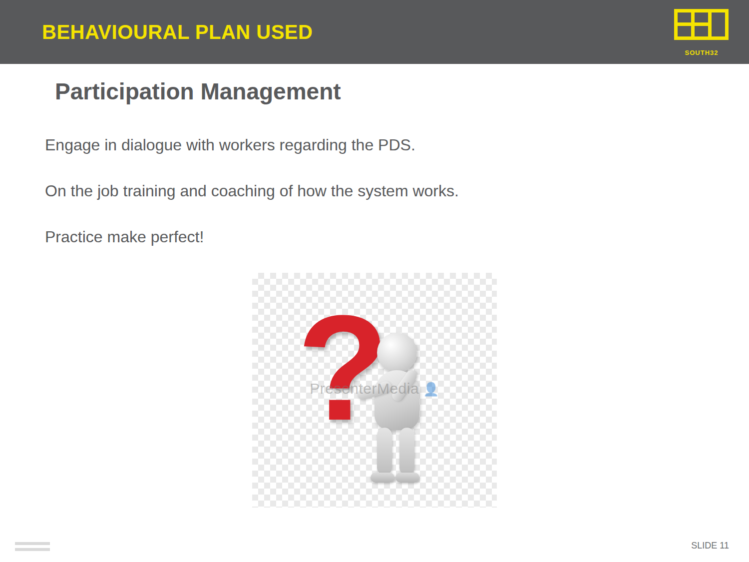BEHAVIOURAL PLAN USED
SOUTH32
Participation Management
Engage in dialogue with workers regarding the PDS.
On the job training and coaching of how the system works.
Practice make perfect!
?
PresenterMedia👤
SLIDE 11